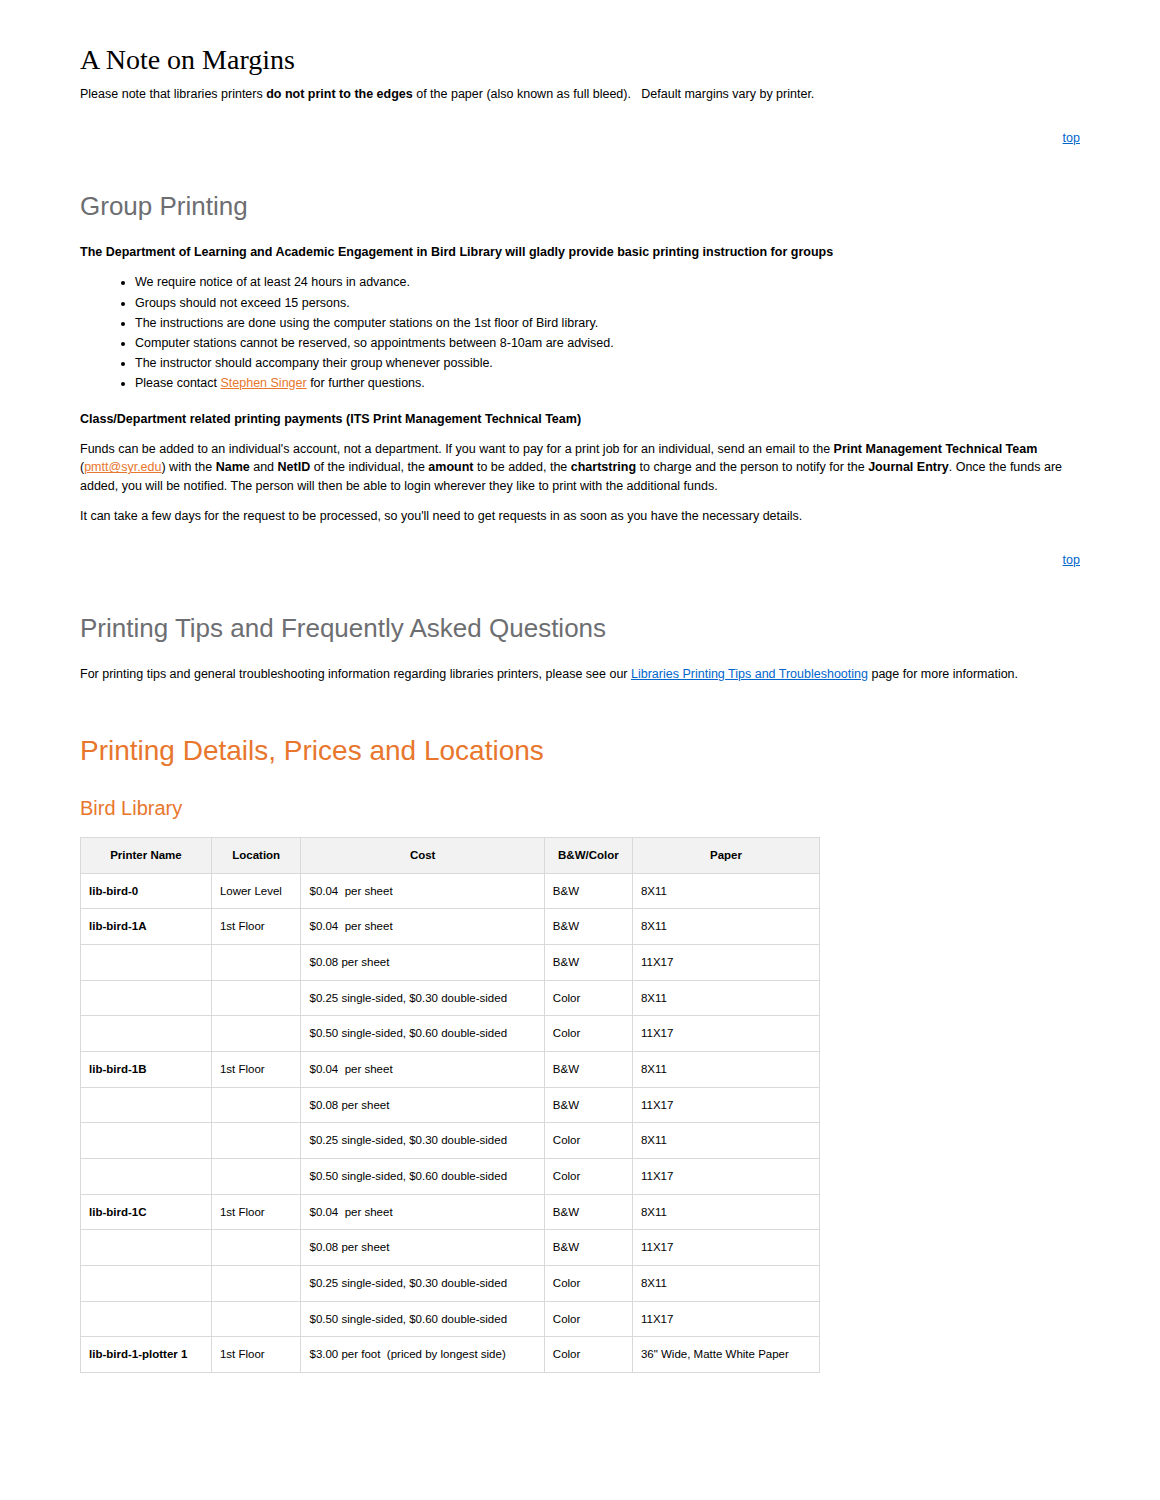A Note on Margins
Please note that libraries printers do not print to the edges of the paper (also known as full bleed). Default margins vary by printer.
top
Group Printing
The Department of Learning and Academic Engagement in Bird Library will gladly provide basic printing instruction for groups
We require notice of at least 24 hours in advance.
Groups should not exceed 15 persons.
The instructions are done using the computer stations on the 1st floor of Bird library.
Computer stations cannot be reserved, so appointments between 8-10am are advised.
The instructor should accompany their group whenever possible.
Please contact Stephen Singer for further questions.
Class/Department related printing payments (ITS Print Management Technical Team)
Funds can be added to an individual's account, not a department. If you want to pay for a print job for an individual, send an email to the Print Management Technical Team (pmtt@syr.edu) with the Name and NetID of the individual, the amount to be added, the chartstring to charge and the person to notify for the Journal Entry. Once the funds are added, you will be notified. The person will then be able to login wherever they like to print with the additional funds.
It can take a few days for the request to be processed, so you'll need to get requests in as soon as you have the necessary details.
top
Printing Tips and Frequently Asked Questions
For printing tips and general troubleshooting information regarding libraries printers, please see our Libraries Printing Tips and Troubleshooting page for more information.
Printing Details, Prices and Locations
Bird Library
| Printer Name | Location | Cost | B&W/Color | Paper |
| --- | --- | --- | --- | --- |
| lib-bird-0 | Lower Level | $0.04 per sheet | B&W | 8X11 |
| lib-bird-1A | 1st Floor | $0.04 per sheet | B&W | 8X11 |
| | | $0.08 per sheet | B&W | 11X17 |
| | | $0.25 single-sided, $0.30 double-sided | Color | 8X11 |
| | | $0.50 single-sided, $0.60 double-sided | Color | 11X17 |
| lib-bird-1B | 1st Floor | $0.04 per sheet | B&W | 8X11 |
| | | $0.08 per sheet | B&W | 11X17 |
| | | $0.25 single-sided, $0.30 double-sided | Color | 8X11 |
| | | $0.50 single-sided, $0.60 double-sided | Color | 11X17 |
| lib-bird-1C | 1st Floor | $0.04 per sheet | B&W | 8X11 |
| | | $0.08 per sheet | B&W | 11X17 |
| | | $0.25 single-sided, $0.30 double-sided | Color | 8X11 |
| | | $0.50 single-sided, $0.60 double-sided | Color | 11X17 |
| lib-bird-1-plotter 1 | 1st Floor | $3.00 per foot (priced by longest side) | Color | 36" Wide, Matte White Paper |